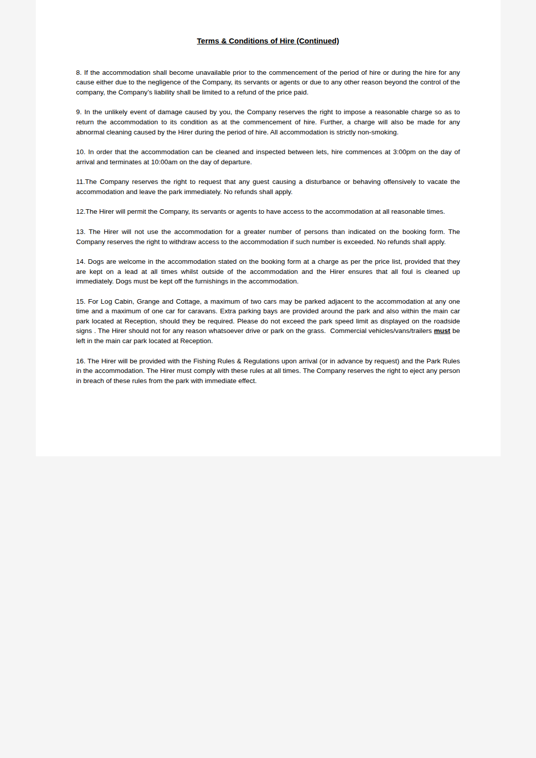Terms & Conditions of Hire (Continued)
8. If the accommodation shall become unavailable prior to the commencement of the period of hire or during the hire for any cause either due to the negligence of the Company, its servants or agents or due to any other reason beyond the control of the company, the Company’s liability shall be limited to a refund of the price paid.
9. In the unlikely event of damage caused by you, the Company reserves the right to impose a reasonable charge so as to return the accommodation to its condition as at the commencement of hire. Further, a charge will also be made for any abnormal cleaning caused by the Hirer during the period of hire. All accommodation is strictly non-smoking.
10. In order that the accommodation can be cleaned and inspected between lets, hire commences at 3:00pm on the day of arrival and terminates at 10:00am on the day of departure.
11.The Company reserves the right to request that any guest causing a disturbance or behaving offensively to vacate the accommodation and leave the park immediately. No refunds shall apply.
12.The Hirer will permit the Company, its servants or agents to have access to the accommodation at all reasonable times.
13. The Hirer will not use the accommodation for a greater number of persons than indicated on the booking form. The Company reserves the right to withdraw access to the accommodation if such number is exceeded. No refunds shall apply.
14. Dogs are welcome in the accommodation stated on the booking form at a charge as per the price list, provided that they are kept on a lead at all times whilst outside of the accommodation and the Hirer ensures that all foul is cleaned up immediately. Dogs must be kept off the furnishings in the accommodation.
15. For Log Cabin, Grange and Cottage, a maximum of two cars may be parked adjacent to the accommodation at any one time and a maximum of one car for caravans. Extra parking bays are provided around the park and also within the main car park located at Reception, should they be required. Please do not exceed the park speed limit as displayed on the roadside signs . The Hirer should not for any reason whatsoever drive or park on the grass. Commercial vehicles/vans/trailers must be left in the main car park located at Reception.
16. The Hirer will be provided with the Fishing Rules & Regulations upon arrival (or in advance by request) and the Park Rules in the accommodation. The Hirer must comply with these rules at all times. The Company reserves the right to eject any person in breach of these rules from the park with immediate effect.